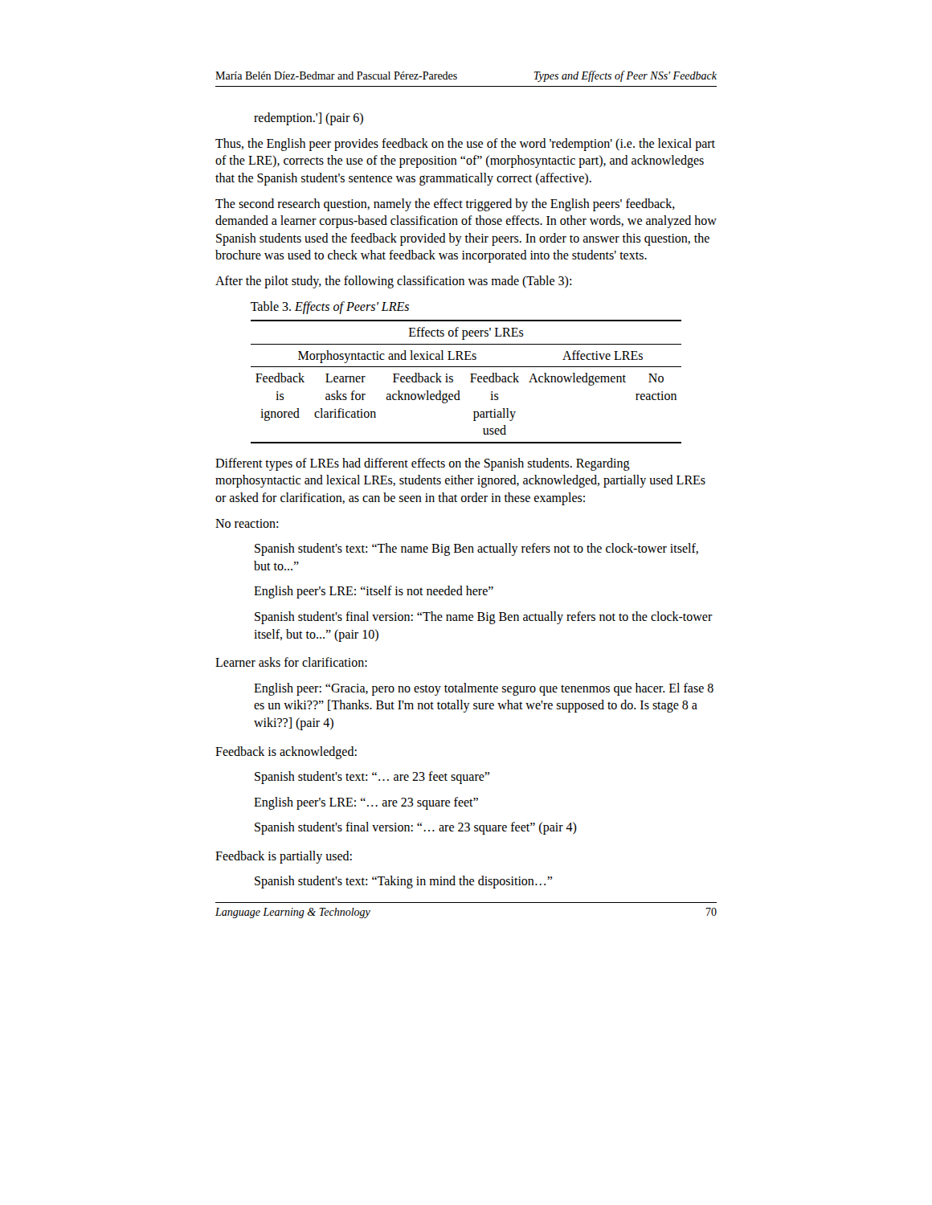María Belén Díez-Bedmar and Pascual Pérez-Paredes
Types and Effects of Peer NSs' Feedback
redemption.'] (pair 6)
Thus, the English peer provides feedback on the use of the word 'redemption' (i.e. the lexical part of the LRE), corrects the use of the preposition “of” (morphosyntactic part), and acknowledges that the Spanish student's sentence was grammatically correct (affective).
The second research question, namely the effect triggered by the English peers' feedback, demanded a learner corpus-based classification of those effects. In other words, we analyzed how Spanish students used the feedback provided by their peers. In order to answer this question, the brochure was used to check what feedback was incorporated into the students' texts.
After the pilot study, the following classification was made (Table 3):
Table 3. Effects of Peers' LREs
| Effects of peers' LREs |
| --- |
| Morphosyntactic and lexical LREs | Affective LREs |
| Feedback is ignored | Learner asks for clarification | Feedback is acknowledged | Feedback is partially used | Acknowledgement | No reaction |
Different types of LREs had different effects on the Spanish students. Regarding morphosyntactic and lexical LREs, students either ignored, acknowledged, partially used LREs or asked for clarification, as can be seen in that order in these examples:
No reaction:
Spanish student's text: “The name Big Ben actually refers not to the clock-tower itself, but to...”
English peer's LRE: “itself is not needed here”
Spanish student's final version: “The name Big Ben actually refers not to the clock-tower itself, but to...” (pair 10)
Learner asks for clarification:
English peer: “Gracia, pero no estoy totalmente seguro que tenenmos que hacer. El fase 8 es un wiki??” [Thanks. But I'm not totally sure what we're supposed to do. Is stage 8 a wiki??] (pair 4)
Feedback is acknowledged:
Spanish student's text: “… are 23 feet square”
English peer's LRE: “… are 23 square feet”
Spanish student's final version: “… are 23 square feet” (pair 4)
Feedback is partially used:
Spanish student's text: “Taking in mind the disposition…”
Language Learning & Technology
70